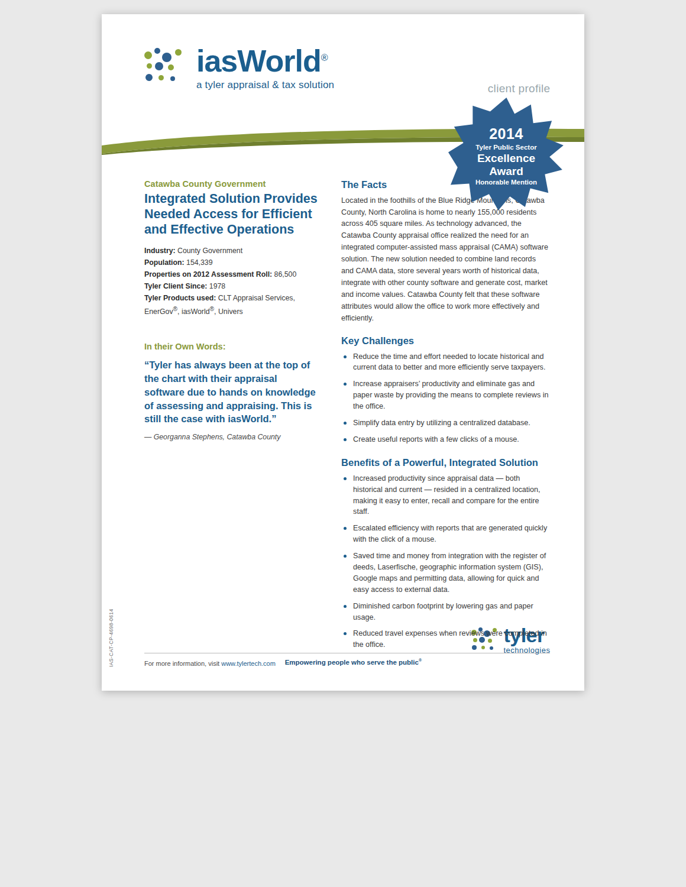iasWorld®
a tyler appraisal & tax solution
client profile
2014
Tyler Public Sector
Excellence
Award
Honorable Mention
Catawba County Government
Integrated Solution Provides Needed Access for Efficient and Effective Operations
Industry: County Government
Population: 154,339
Properties on 2012 Assessment Roll: 86,500
Tyler Client Since: 1978
Tyler Products used: CLT Appraisal Services, EnerGov®, iasWorld®, Univers
In their Own Words:
“Tyler has always been at the top of the chart with their appraisal software due to hands on knowledge of assessing and appraising. This is still the case with iasWorld.”
— Georganna Stephens, Catawba County
The Facts
Located in the foothills of the Blue Ridge Mountains, Catawba County, North Carolina is home to nearly 155,000 residents across 405 square miles. As technology advanced, the Catawba County appraisal office realized the need for an integrated computer-assisted mass appraisal (CAMA) software solution. The new solution needed to combine land records and CAMA data, store several years worth of historical data, integrate with other county software and generate cost, market and income values. Catawba County felt that these software attributes would allow the office to work more effectively and efficiently.
Key Challenges
Reduce the time and effort needed to locate historical and current data to better and more efficiently serve taxpayers.
Increase appraisers’ productivity and eliminate gas and paper waste by providing the means to complete reviews in the office.
Simplify data entry by utilizing a centralized database.
Create useful reports with a few clicks of a mouse.
Benefits of a Powerful, Integrated Solution
Increased productivity since appraisal data — both historical and current — resided in a centralized location, making it easy to enter, recall and compare for the entire staff.
Escalated efficiency with reports that are generated quickly with the click of a mouse.
Saved time and money from integration with the register of deeds, Laserfische, geographic information system (GIS), Google maps and permitting data, allowing for quick and easy access to external data.
Diminished carbon footprint by lowering gas and paper usage.
Reduced travel expenses when reviews were completed in the office.
IAS-CAT-CP-4698-0614
tyler
technologies
For more information, visit www.tylertech.com
Empowering people who serve the public®